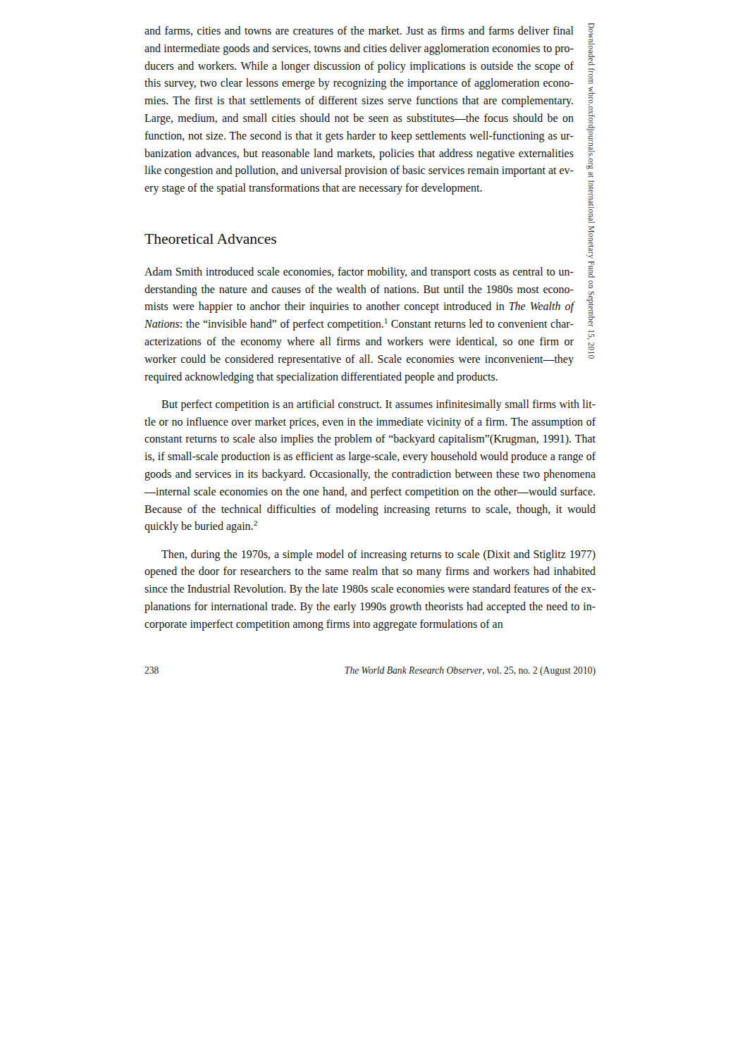Downloaded from wbro.oxfordjournals.org at International Monetary Fund on September 15, 2010
and farms, cities and towns are creatures of the market. Just as firms and farms deliver final and intermediate goods and services, towns and cities deliver agglomeration economies to producers and workers. While a longer discussion of policy implications is outside the scope of this survey, two clear lessons emerge by recognizing the importance of agglomeration economies. The first is that settlements of different sizes serve functions that are complementary. Large, medium, and small cities should not be seen as substitutes—the focus should be on function, not size. The second is that it gets harder to keep settlements well-functioning as urbanization advances, but reasonable land markets, policies that address negative externalities like congestion and pollution, and universal provision of basic services remain important at every stage of the spatial transformations that are necessary for development.
Theoretical Advances
Adam Smith introduced scale economies, factor mobility, and transport costs as central to understanding the nature and causes of the wealth of nations. But until the 1980s most economists were happier to anchor their inquiries to another concept introduced in The Wealth of Nations: the “invisible hand” of perfect competition.1 Constant returns led to convenient characterizations of the economy where all firms and workers were identical, so one firm or worker could be considered representative of all. Scale economies were inconvenient—they required acknowledging that specialization differentiated people and products.
But perfect competition is an artificial construct. It assumes infinitesimally small firms with little or no influence over market prices, even in the immediate vicinity of a firm. The assumption of constant returns to scale also implies the problem of “backyard capitalism”(Krugman, 1991). That is, if small-scale production is as efficient as large-scale, every household would produce a range of goods and services in its backyard. Occasionally, the contradiction between these two phenomena—internal scale economies on the one hand, and perfect competition on the other—would surface. Because of the technical difficulties of modeling increasing returns to scale, though, it would quickly be buried again.2
Then, during the 1970s, a simple model of increasing returns to scale (Dixit and Stiglitz 1977) opened the door for researchers to the same realm that so many firms and workers had inhabited since the Industrial Revolution. By the late 1980s scale economies were standard features of the explanations for international trade. By the early 1990s growth theorists had accepted the need to incorporate imperfect competition among firms into aggregate formulations of an
238 The World Bank Research Observer, vol. 25, no. 2 (August 2010)